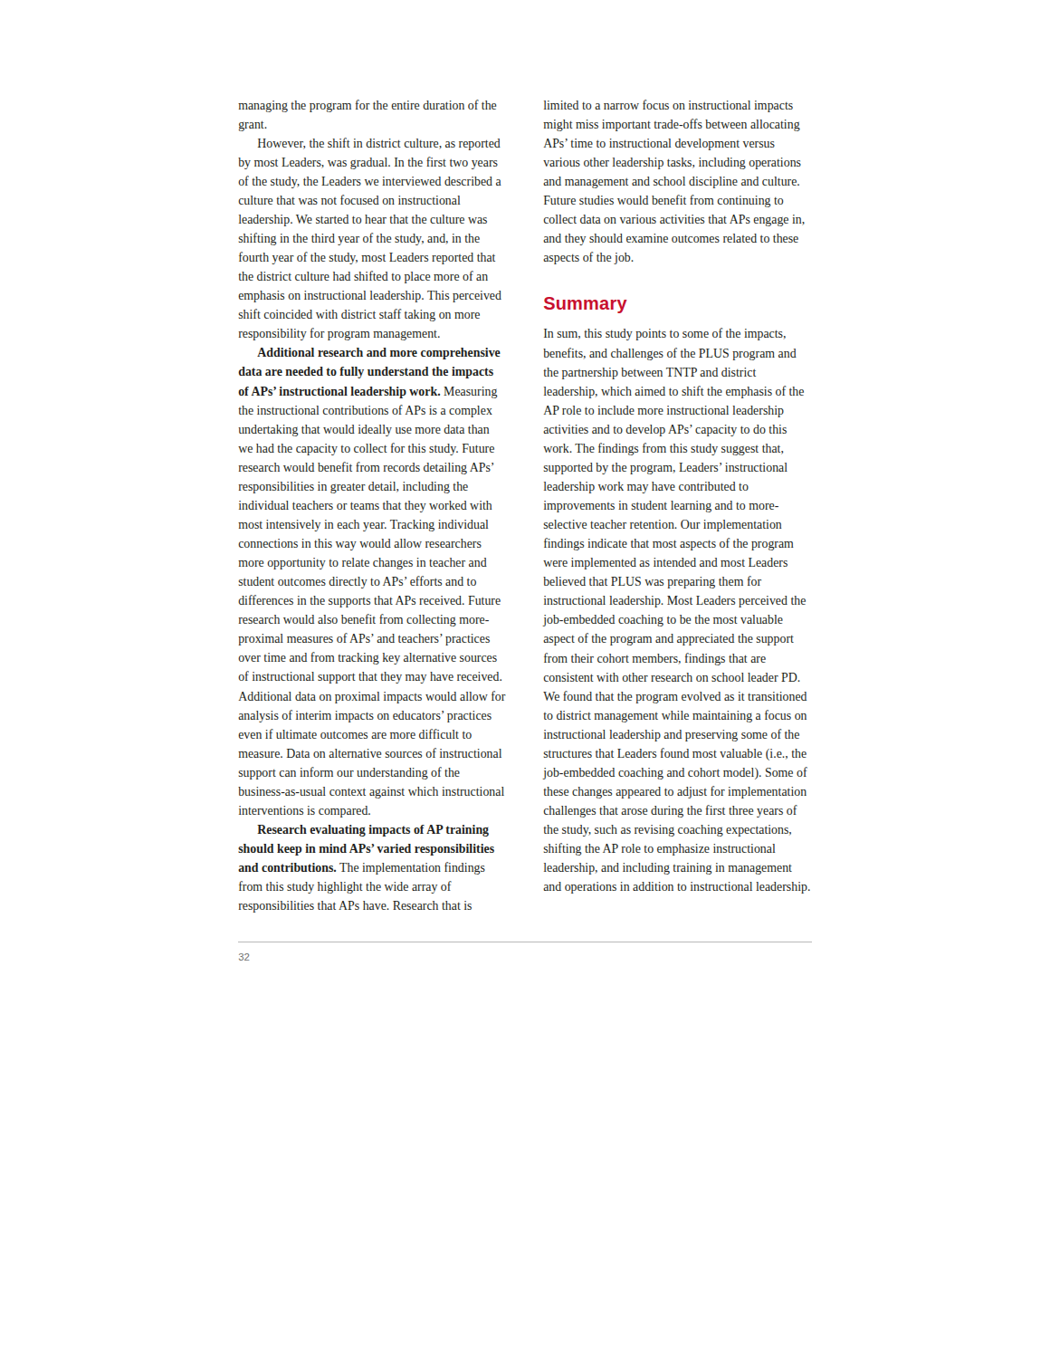managing the program for the entire duration of the grant.
However, the shift in district culture, as reported by most Leaders, was gradual. In the first two years of the study, the Leaders we interviewed described a culture that was not focused on instructional leadership. We started to hear that the culture was shifting in the third year of the study, and, in the fourth year of the study, most Leaders reported that the district culture had shifted to place more of an emphasis on instructional leadership. This perceived shift coincided with district staff taking on more responsibility for program management.
Additional research and more comprehensive data are needed to fully understand the impacts of APs’ instructional leadership work. Measuring the instructional contributions of APs is a complex undertaking that would ideally use more data than we had the capacity to collect for this study. Future research would benefit from records detailing APs’ responsibilities in greater detail, including the individual teachers or teams that they worked with most intensively in each year. Tracking individual connections in this way would allow researchers more opportunity to relate changes in teacher and student outcomes directly to APs’ efforts and to differences in the supports that APs received. Future research would also benefit from collecting more-proximal measures of APs’ and teachers’ practices over time and from tracking key alternative sources of instructional support that they may have received. Additional data on proximal impacts would allow for analysis of interim impacts on educators’ practices even if ultimate outcomes are more difficult to measure. Data on alternative sources of instructional support can inform our understanding of the business-as-usual context against which instructional interventions is compared.
Research evaluating impacts of AP training should keep in mind APs’ varied responsibilities and contributions. The implementation findings from this study highlight the wide array of responsibilities that APs have. Research that is
limited to a narrow focus on instructional impacts might miss important trade-offs between allocating APs’ time to instructional development versus various other leadership tasks, including operations and management and school discipline and culture. Future studies would benefit from continuing to collect data on various activities that APs engage in, and they should examine outcomes related to these aspects of the job.
Summary
In sum, this study points to some of the impacts, benefits, and challenges of the PLUS program and the partnership between TNTP and district leadership, which aimed to shift the emphasis of the AP role to include more instructional leadership activities and to develop APs’ capacity to do this work. The findings from this study suggest that, supported by the program, Leaders’ instructional leadership work may have contributed to improvements in student learning and to more-selective teacher retention. Our implementation findings indicate that most aspects of the program were implemented as intended and most Leaders believed that PLUS was preparing them for instructional leadership. Most Leaders perceived the job-embedded coaching to be the most valuable aspect of the program and appreciated the support from their cohort members, findings that are consistent with other research on school leader PD. We found that the program evolved as it transitioned to district management while maintaining a focus on instructional leadership and preserving some of the structures that Leaders found most valuable (i.e., the job-embedded coaching and cohort model). Some of these changes appeared to adjust for implementation challenges that arose during the first three years of the study, such as revising coaching expectations, shifting the AP role to emphasize instructional leadership, and including training in management and operations in addition to instructional leadership.
32